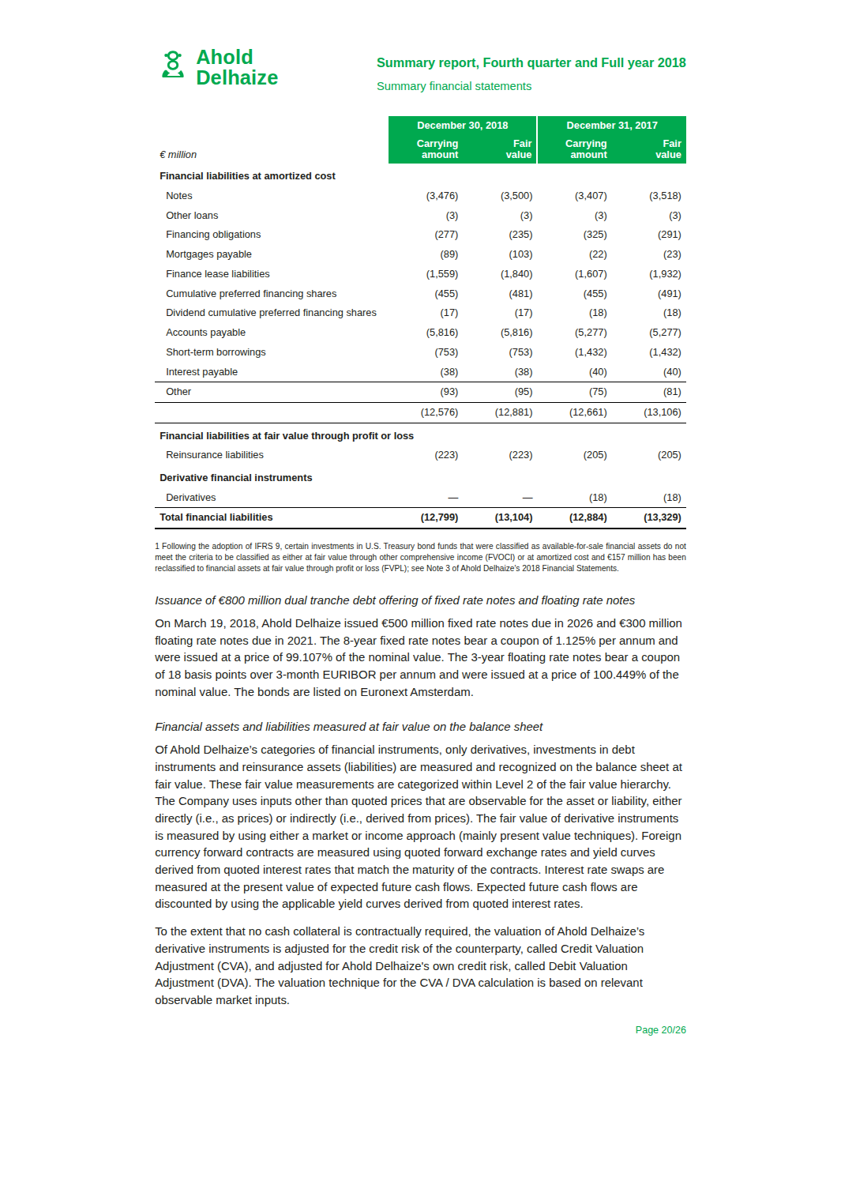Ahold
Delhaize
Summary report, Fourth quarter and Full year 2018
Summary financial statements
| | December 30, 2018 | December 31, 2017 |
| --- | --- | --- |
| € million | Carrying amount | Fair value | Carrying amount | Fair value |
| Financial liabilities at amortized cost |
| Notes | (3,476) | (3,500) | (3,407) | (3,518) |
| Other loans | (3) | (3) | (3) | (3) |
| Financing obligations | (277) | (235) | (325) | (291) |
| Mortgages payable | (89) | (103) | (22) | (23) |
| Finance lease liabilities | (1,559) | (1,840) | (1,607) | (1,932) |
| Cumulative preferred financing shares | (455) | (481) | (455) | (491) |
| Dividend cumulative preferred financing shares | (17) | (17) | (18) | (18) |
| Accounts payable | (5,816) | (5,816) | (5,277) | (5,277) |
| Short-term borrowings | (753) | (753) | (1,432) | (1,432) |
| Interest payable | (38) | (38) | (40) | (40) |
| Other | (93) | (95) | (75) | (81) |
| | (12,576) | (12,881) | (12,661) | (13,106) |
| Financial liabilities at fair value through profit or loss |
| Reinsurance liabilities | (223) | (223) | (205) | (205) |
| Derivative financial instruments |
| Derivatives | — | — | (18) | (18) |
| Total financial liabilities | (12,799) | (13,104) | (12,884) | (13,329) |
1 Following the adoption of IFRS 9, certain investments in U.S. Treasury bond funds that were classified as available-for-sale financial assets do not meet the criteria to be classified as either at fair value through other comprehensive income (FVOCI) or at amortized cost and €157 million has been reclassified to financial assets at fair value through profit or loss (FVPL); see Note 3 of Ahold Delhaize's 2018 Financial Statements.
Issuance of €800 million dual tranche debt offering of fixed rate notes and floating rate notes
On March 19, 2018, Ahold Delhaize issued €500 million fixed rate notes due in 2026 and €300 million floating rate notes due in 2021. The 8-year fixed rate notes bear a coupon of 1.125% per annum and were issued at a price of 99.107% of the nominal value. The 3-year floating rate notes bear a coupon of 18 basis points over 3-month EURIBOR per annum and were issued at a price of 100.449% of the nominal value. The bonds are listed on Euronext Amsterdam.
Financial assets and liabilities measured at fair value on the balance sheet
Of Ahold Delhaize’s categories of financial instruments, only derivatives, investments in debt instruments and reinsurance assets (liabilities) are measured and recognized on the balance sheet at fair value. These fair value measurements are categorized within Level 2 of the fair value hierarchy. The Company uses inputs other than quoted prices that are observable for the asset or liability, either directly (i.e., as prices) or indirectly (i.e., derived from prices). The fair value of derivative instruments is measured by using either a market or income approach (mainly present value techniques). Foreign currency forward contracts are measured using quoted forward exchange rates and yield curves derived from quoted interest rates that match the maturity of the contracts. Interest rate swaps are measured at the present value of expected future cash flows. Expected future cash flows are discounted by using the applicable yield curves derived from quoted interest rates.
To the extent that no cash collateral is contractually required, the valuation of Ahold Delhaize’s derivative instruments is adjusted for the credit risk of the counterparty, called Credit Valuation Adjustment (CVA), and adjusted for Ahold Delhaize's own credit risk, called Debit Valuation Adjustment (DVA). The valuation technique for the CVA / DVA calculation is based on relevant observable market inputs.
Page 20/26